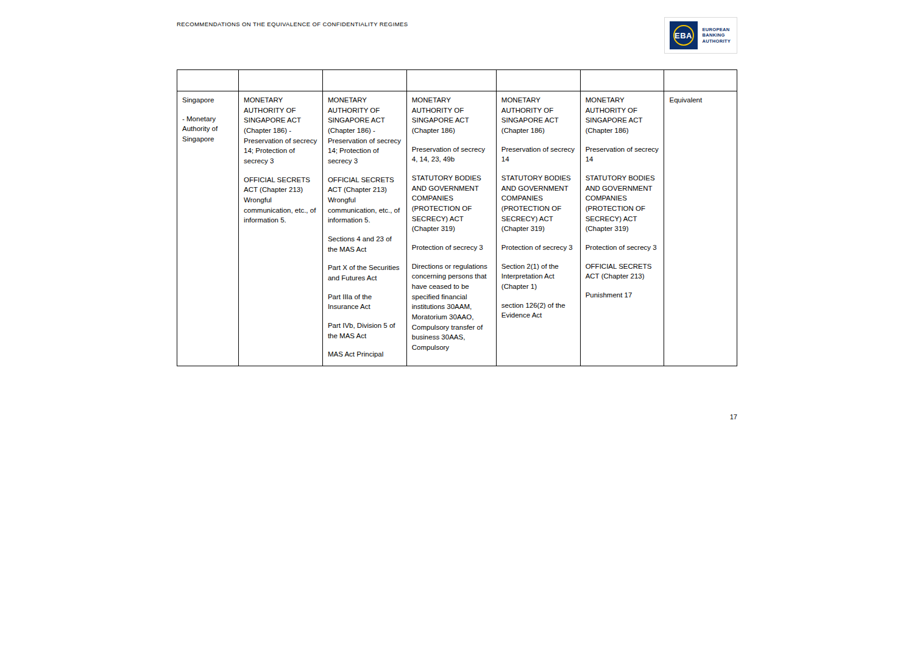Recommendations on the equivalence of confidentiality regimes
European
Banking
Authority
| Singapore - Monetary Authority of Singapore | MONETARY AUTHORITY OF SINGAPORE ACT (Chapter 186) - Preservation of secrecy 14; Protection of secrecy 3 OFFICIAL SECRETS ACT (Chapter 213) Wrongful communication, etc., of information 5. | MONETARY AUTHORITY OF SINGAPORE ACT (Chapter 186) - Preservation of secrecy 14; Protection of secrecy 3 OFFICIAL SECRETS ACT (Chapter 213) Wrongful communication, etc., of information 5. Sections 4 and 23 of the MAS Act Part X of the Securities and Futures Act Part IIIa of the Insurance Act Part IVb, Division 5 of the MAS Act MAS Act Principal | MONETARY AUTHORITY OF SINGAPORE ACT (Chapter 186) Preservation of secrecy 4, 14, 23, 49b STATUTORY BODIES AND GOVERNMENT COMPANIES (PROTECTION OF SECRECY) ACT (Chapter 319) Protection of secrecy 3 Directions or regulations concerning persons that have ceased to be specified financial institutions 30AAM, Moratorium 30AAO, Compulsory transfer of business 30AAS, Compulsory | MONETARY AUTHORITY OF SINGAPORE ACT (Chapter 186) Preservation of secrecy 14 STATUTORY BODIES AND GOVERNMENT COMPANIES (PROTECTION OF SECRECY) ACT (Chapter 319) Protection of secrecy 3 Section 2(1) of the Interpretation Act (Chapter 1) section 126(2) of the Evidence Act | MONETARY AUTHORITY OF SINGAPORE ACT (Chapter 186) Preservation of secrecy 14 STATUTORY BODIES AND GOVERNMENT COMPANIES (PROTECTION OF SECRECY) ACT (Chapter 319) Protection of secrecy 3 OFFICIAL SECRETS ACT (Chapter 213) Punishment 17 | Equivalent |
17